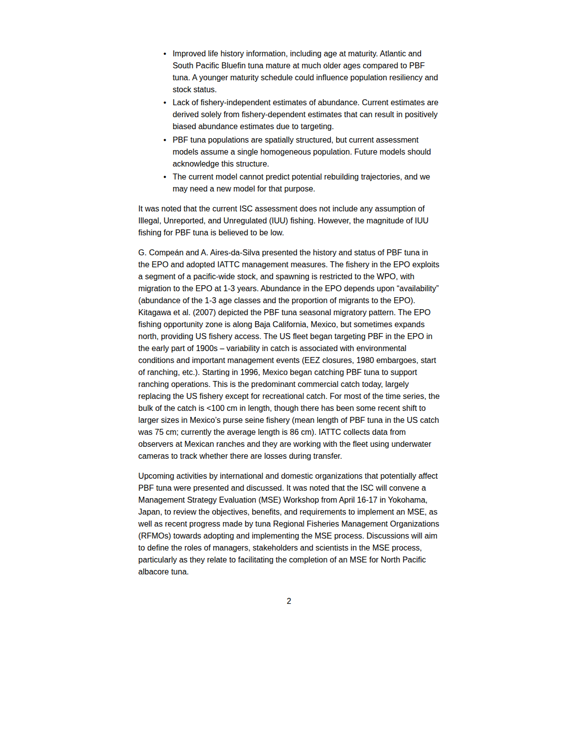Improved life history information, including age at maturity. Atlantic and South Pacific Bluefin tuna mature at much older ages compared to PBF tuna. A younger maturity schedule could influence population resiliency and stock status.
Lack of fishery-independent estimates of abundance. Current estimates are derived solely from fishery-dependent estimates that can result in positively biased abundance estimates due to targeting.
PBF tuna populations are spatially structured, but current assessment models assume a single homogeneous population. Future models should acknowledge this structure.
The current model cannot predict potential rebuilding trajectories, and we may need a new model for that purpose.
It was noted that the current ISC assessment does not include any assumption of Illegal, Unreported, and Unregulated (IUU) fishing. However, the magnitude of IUU fishing for PBF tuna is believed to be low.
G. Compeán and A. Aires-da-Silva presented the history and status of PBF tuna in the EPO and adopted IATTC management measures. The fishery in the EPO exploits a segment of a pacific-wide stock, and spawning is restricted to the WPO, with migration to the EPO at 1-3 years. Abundance in the EPO depends upon “availability” (abundance of the 1-3 age classes and the proportion of migrants to the EPO). Kitagawa et al. (2007) depicted the PBF tuna seasonal migratory pattern. The EPO fishing opportunity zone is along Baja California, Mexico, but sometimes expands north, providing US fishery access. The US fleet began targeting PBF in the EPO in the early part of 1900s – variability in catch is associated with environmental conditions and important management events (EEZ closures, 1980 embargoes, start of ranching, etc.). Starting in 1996, Mexico began catching PBF tuna to support ranching operations. This is the predominant commercial catch today, largely replacing the US fishery except for recreational catch. For most of the time series, the bulk of the catch is <100 cm in length, though there has been some recent shift to larger sizes in Mexico’s purse seine fishery (mean length of PBF tuna in the US catch was 75 cm; currently the average length is 86 cm). IATTC collects data from observers at Mexican ranches and they are working with the fleet using underwater cameras to track whether there are losses during transfer.
Upcoming activities by international and domestic organizations that potentially affect PBF tuna were presented and discussed. It was noted that the ISC will convene a Management Strategy Evaluation (MSE) Workshop from April 16-17 in Yokohama, Japan, to review the objectives, benefits, and requirements to implement an MSE, as well as recent progress made by tuna Regional Fisheries Management Organizations (RFMOs) towards adopting and implementing the MSE process. Discussions will aim to define the roles of managers, stakeholders and scientists in the MSE process, particularly as they relate to facilitating the completion of an MSE for North Pacific albacore tuna.
2